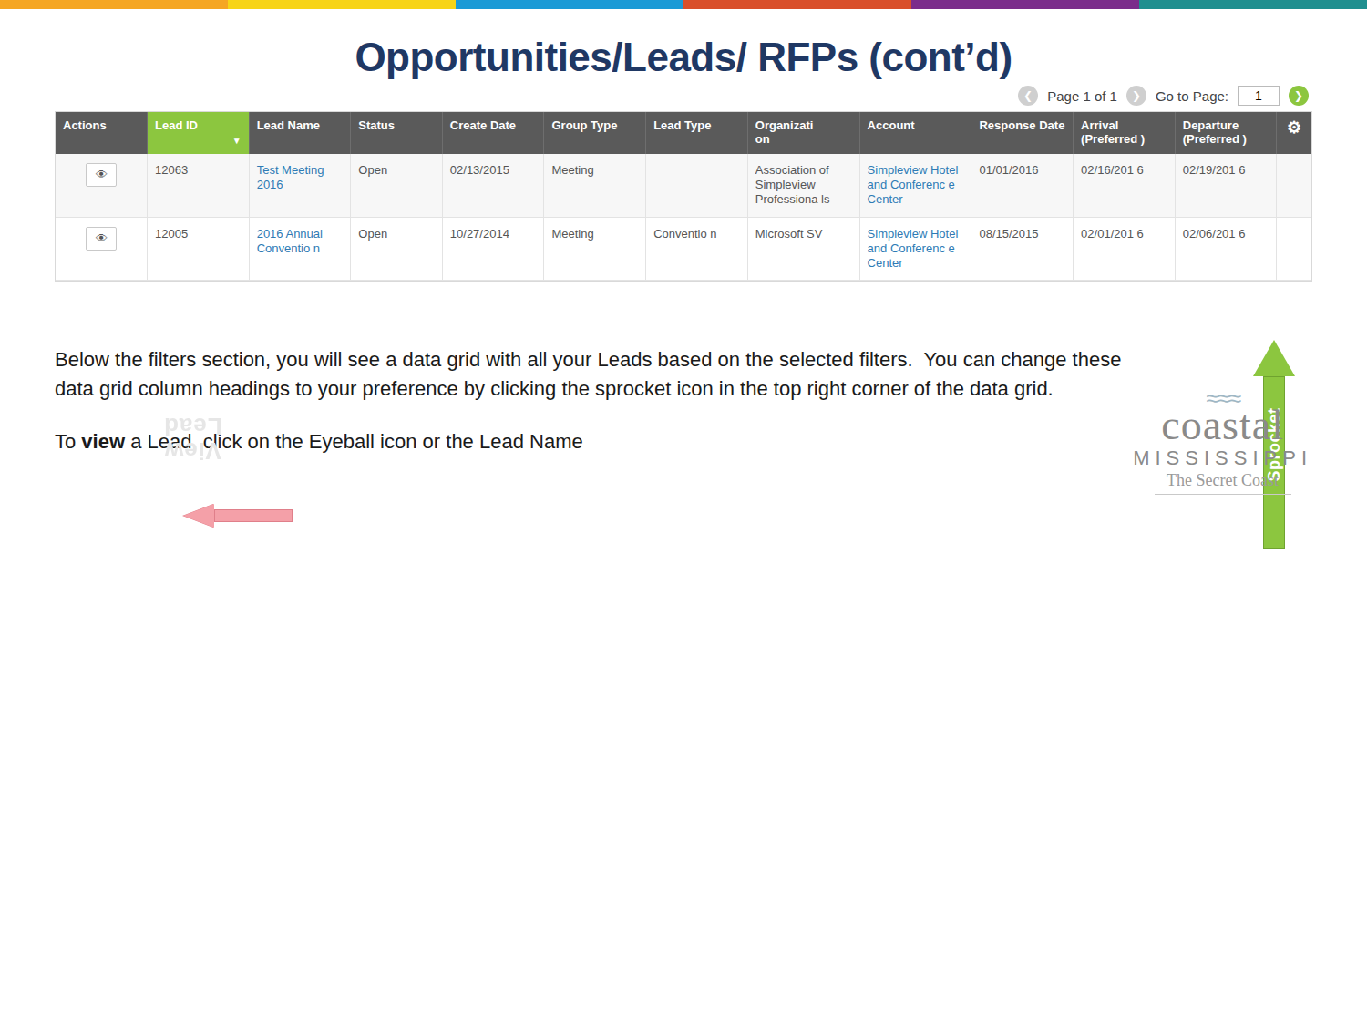Opportunities/Leads/ RFPs (cont’d)
❮ Page 1 of 1 ❯ Go to Page: ❯
| Actions | Lead ID ▼ | Lead Name | Status | Create Date | Group Type | Lead Type | Organizati on | Account | Response Date | Arrival (Preferred ) | Departure (Preferred ) | ⚙ |
| --- | --- | --- | --- | --- | --- | --- | --- | --- | --- | --- | --- | --- |
| 👁 | 12063 | Test Meeting 2016 | Open | 02/13/2015 | Meeting | | Association of Simpleview Professiona ls | Simpleview Hotel and Conferenc e Center | 01/01/2016 | 02/16/201 6 | 02/19/201 6 | |
| 👁 | 12005 | 2016 Annual Conventio n | Open | 10/27/2014 | Meeting | Conventio n | Microsoft SV | Simpleview Hotel and Conferenc e Center | 08/15/2015 | 02/01/201 6 | 02/06/201 6 | |
View
Lead
Sprocket
Below the filters section, you will see a data grid with all your Leads based on the selected filters. You can change these data grid column headings to your preference by clicking the sprocket icon in the top right corner of the data grid.
To view a Lead, click on the Eyeball icon or the Lead Name
≈≈≈ coastal MISSISSIPPI The Secret Coast